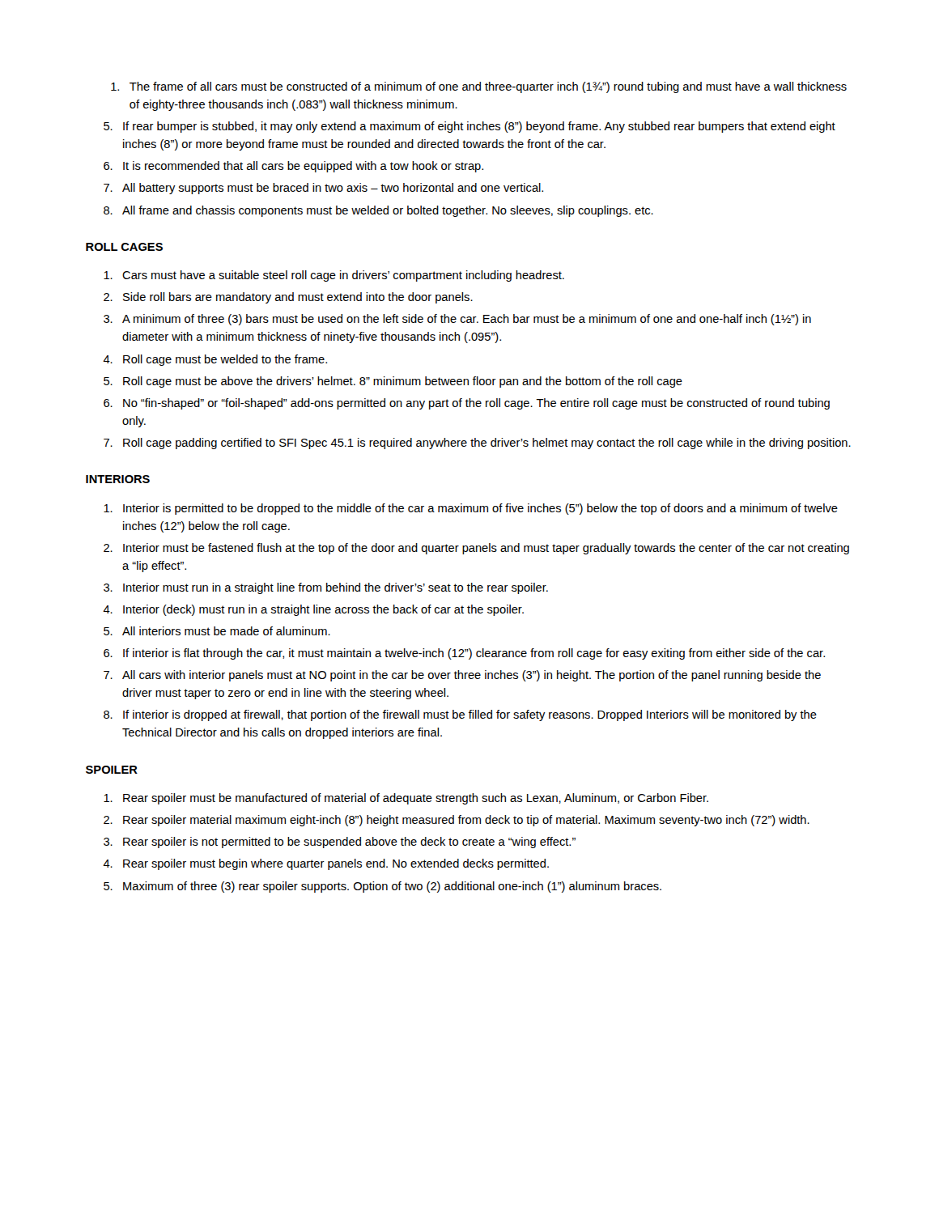The frame of all cars must be constructed of a minimum of one and three-quarter inch (1¾”) round tubing and must have a wall thickness of eighty-three thousands inch (.083”) wall thickness minimum.
If rear bumper is stubbed, it may only extend a maximum of eight inches (8”) beyond frame. Any stubbed rear bumpers that extend eight inches (8”) or more beyond frame must be rounded and directed towards the front of the car.
It is recommended that all cars be equipped with a tow hook or strap.
All battery supports must be braced in two axis – two horizontal and one vertical.
All frame and chassis components must be welded or bolted together. No sleeves, slip couplings. etc.
Roll Cages
Cars must have a suitable steel roll cage in drivers’ compartment including headrest.
Side roll bars are mandatory and must extend into the door panels.
A minimum of three (3) bars must be used on the left side of the car. Each bar must be a minimum of one and one-half inch (1½”) in diameter with a minimum thickness of ninety-five thousands inch (.095”).
Roll cage must be welded to the frame.
Roll cage must be above the drivers’ helmet. 8” minimum between floor pan and the bottom of the roll cage
No “fin-shaped” or “foil-shaped” add-ons permitted on any part of the roll cage. The entire roll cage must be constructed of round tubing only.
Roll cage padding certified to SFI Spec 45.1 is required anywhere the driver’s helmet may contact the roll cage while in the driving position.
Interiors
Interior is permitted to be dropped to the middle of the car a maximum of five inches (5”) below the top of doors and a minimum of twelve inches (12”) below the roll cage.
Interior must be fastened flush at the top of the door and quarter panels and must taper gradually towards the center of the car not creating a “lip effect”.
Interior must run in a straight line from behind the driver’s’ seat to the rear spoiler.
Interior (deck) must run in a straight line across the back of car at the spoiler.
All interiors must be made of aluminum.
If interior is flat through the car, it must maintain a twelve-inch (12”) clearance from roll cage for easy exiting from either side of the car.
All cars with interior panels must at NO point in the car be over three inches (3”) in height. The portion of the panel running beside the driver must taper to zero or end in line with the steering wheel.
If interior is dropped at firewall, that portion of the firewall must be filled for safety reasons. Dropped Interiors will be monitored by the Technical Director and his calls on dropped interiors are final.
Spoiler
Rear spoiler must be manufactured of material of adequate strength such as Lexan, Aluminum, or Carbon Fiber.
Rear spoiler material maximum eight-inch (8”) height measured from deck to tip of material. Maximum seventy-two inch (72”) width.
Rear spoiler is not permitted to be suspended above the deck to create a “wing effect.”
Rear spoiler must begin where quarter panels end. No extended decks permitted.
Maximum of three (3) rear spoiler supports. Option of two (2) additional one-inch (1”) aluminum braces.